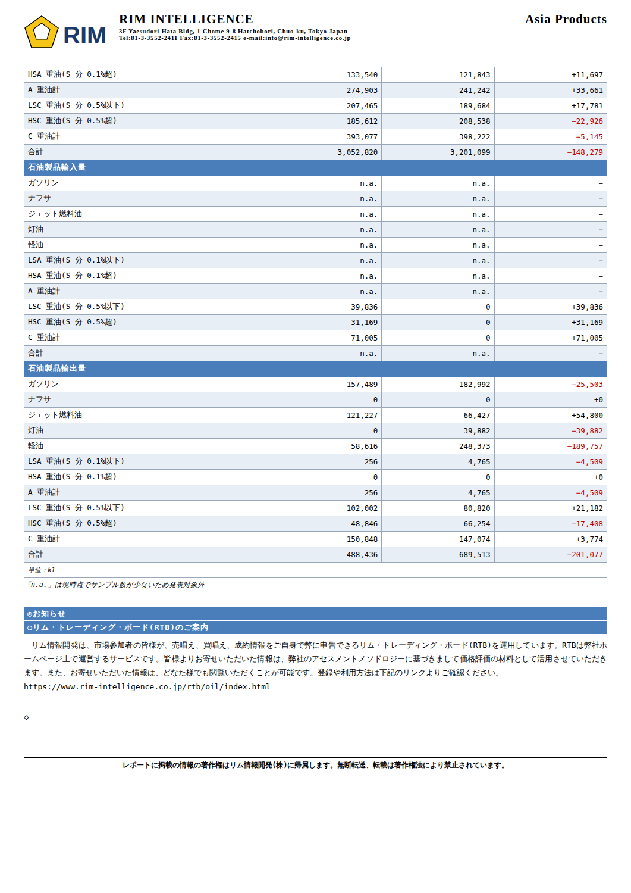RIM
RIM INTELLIGENCE Asia Products
3F Yaesudori Hata Bldg, 1 Chome 9-8 Hatchobori, Chuo-ku, Tokyo Japan
Tel:81-3-3552-2411 Fax:81-3-3552-2415 e-mail:info@rim-intelligence.co.jp
| HSA 重油(S 分 0.1%超) | 133,540 | 121,843 | +11,697 |
| A 重油計 | 274,903 | 241,242 | +33,661 |
| LSC 重油(S 分 0.5%以下) | 207,465 | 189,684 | +17,781 |
| HSC 重油(S 分 0.5%超) | 185,612 | 208,538 | −22,926 |
| C 重油計 | 393,077 | 398,222 | −5,145 |
| 合計 | 3,052,820 | 3,201,099 | −148,279 |
| 石油製品輸入量 |
| ガソリン | n.a. | n.a. | − |
| ナフサ | n.a. | n.a. | − |
| ジェット燃料油 | n.a. | n.a. | − |
| 灯油 | n.a. | n.a. | − |
| 軽油 | n.a. | n.a. | − |
| LSA 重油(S 分 0.1%以下) | n.a. | n.a. | − |
| HSA 重油(S 分 0.1%超) | n.a. | n.a. | − |
| A 重油計 | n.a. | n.a. | − |
| LSC 重油(S 分 0.5%以下) | 39,836 | 0 | +39,836 |
| HSC 重油(S 分 0.5%超) | 31,169 | 0 | +31,169 |
| C 重油計 | 71,005 | 0 | +71,005 |
| 合計 | n.a. | n.a. | − |
| 石油製品輸出量 |
| ガソリン | 157,489 | 182,992 | −25,503 |
| ナフサ | 0 | 0 | +0 |
| ジェット燃料油 | 121,227 | 66,427 | +54,800 |
| 灯油 | 0 | 39,882 | −39,882 |
| 軽油 | 58,616 | 248,373 | −189,757 |
| LSA 重油(S 分 0.1%以下) | 256 | 4,765 | −4,509 |
| HSA 重油(S 分 0.1%超) | 0 | 0 | +0 |
| A 重油計 | 256 | 4,765 | −4,509 |
| LSC 重油(S 分 0.5%以下) | 102,002 | 80,820 | +21,182 |
| HSC 重油(S 分 0.5%超) | 48,846 | 66,254 | −17,408 |
| C 重油計 | 150,848 | 147,074 | +3,774 |
| 合計 | 488,436 | 689,513 | −201,077 |
| 単位：kl |
「n.a.」は現時点でサンプル数が少ないため発表対象外
◎お知らせ
○リム・トレーディング・ボード(RTB)のご案内
リム情報開発は、市場参加者の皆様が、売唱え、買唱え、成約情報をご自身で弊に申告できるリム・トレーディング・ボード(RTB)を運用しています。RTBは弊社ホームページ上で運営するサービスです。皆様よりお寄せいただいた情報は、弊社のアセスメントメソドロジーに基づきまして価格評価の材料として活用させていただきます。また、お寄せいただいた情報は、どなた様でも閲覧いただくことが可能です。登録や利用方法は下記のリンクよりご確認ください。
https://www.rim-intelligence.co.jp/rtb/oil/index.html
◇
レポートに掲載の情報の著作権はリム情報開発(株)に帰属します。無断転送、転載は著作権法により禁止されています。